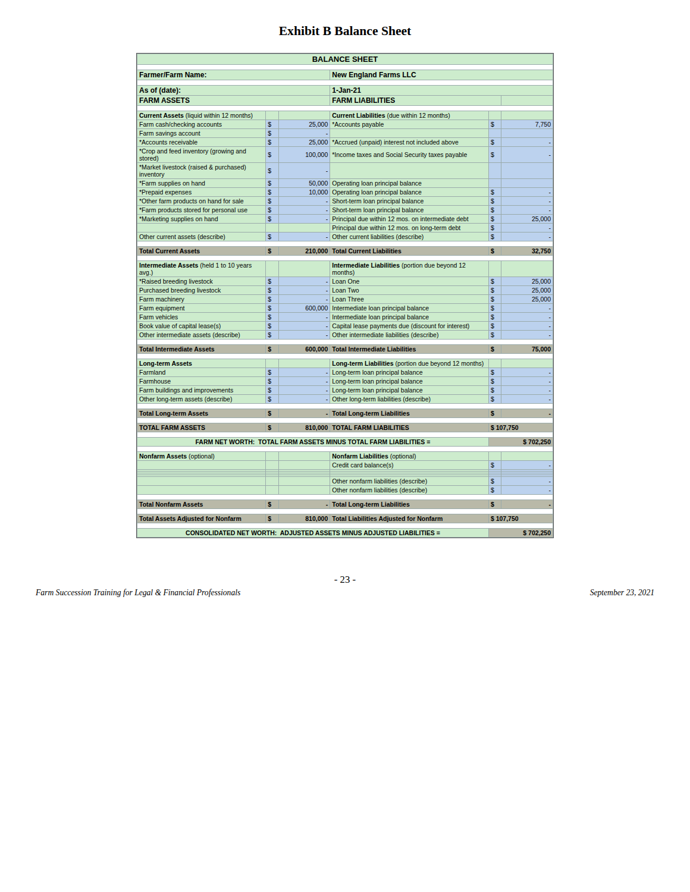Exhibit B Balance Sheet
| BALANCE SHEET |
| Farmer/Farm Name: | New England Farms LLC |
| As of (date): | 1-Jan-21 |
| FARM ASSETS | FARM LIABILITIES | |
| Current Assets (liquid within 12 months) | | | Current Liabilities (due within 12 months) | | |
| Farm cash/checking accounts | $ | 25,000 | *Accounts payable | $ | 7,750 |
| Farm savings account | $ | - | | | |
| *Accounts receivable | $ | 25,000 | *Accrued (unpaid) interest not included above | $ | - |
| *Crop and feed inventory (growing and stored) | $ | 100,000 | *Income taxes and Social Security taxes payable | $ | - |
| *Market livestock (raised & purchased) inventory | $ | - | | | |
| *Farm supplies on hand | $ | 50,000 | Operating loan principal balance | | |
| *Prepaid expenses | $ | 10,000 | Operating loan principal balance | $ | - |
| *Other farm products on hand for sale | $ | - | Short-term loan principal balance | $ | - |
| *Farm products stored for personal use | $ | - | Short-term loan principal balance | $ | - |
| *Marketing supplies on hand | $ | - | Principal due within 12 mos. on intermediate debt | $ | 25,000 |
| | | | Principal due within 12 mos. on long-term debt | $ | - |
| Other current assets (describe) | $ | - | Other current liabilities (describe) | $ | - |
| Total Current Assets | $ | 210,000 | Total Current Liabilities | $ | 32,750 |
| Intermediate Assets (held 1 to 10 years avg.) | | | Intermediate Liabilities (portion due beyond 12 months) | | |
| *Raised breeding livestock | $ | - | Loan One | $ | 25,000 |
| Purchased breeding livestock | $ | - | Loan Two | $ | 25,000 |
| Farm machinery | $ | - | Loan Three | $ | 25,000 |
| Farm equipment | $ | 600,000 | Intermediate loan principal balance | $ | - |
| Farm vehicles | $ | - | Intermediate loan principal balance | $ | - |
| Book value of capital lease(s) | $ | - | Capital lease payments due (discount for interest) | $ | - |
| Other intermediate assets (describe) | $ | - | Other intermediate liabilities (describe) | $ | - |
| Total Intermediate Assets | $ | 600,000 | Total Intermediate Liabilities | $ | 75,000 |
| Long-term Assets | | | Long-term Liabilities (portion due beyond 12 months) | | |
| Farmland | $ | - | Long-term loan principal balance | $ | - |
| Farmhouse | $ | - | Long-term loan principal balance | $ | - |
| Farm buildings and improvements | $ | - | Long-term loan principal balance | $ | - |
| Other long-term assets (describe) | $ | - | Other long-term liabilities (describe) | $ | - |
| Total Long-term Assets | $ | - | Total Long-term Liabilities | $ | - |
| TOTAL FARM ASSETS | $ | 810,000 | TOTAL FARM LIABILITIES | $ 107,750 |
| FARM NET WORTH: TOTAL FARM ASSETS MINUS TOTAL FARM LIABILITIES = | $ 702,250 |
| Nonfarm Assets (optional) | | | Nonfarm Liabilities (optional) | | |
| | | | Credit card balance(s) | $ | - |
| | | | Other nonfarm liabilities (describe) | $ | - |
| | | | Other nonfarm liabilities (describe) | $ | - |
| Total Nonfarm Assets | $ | - | Total Long-term Liabilities | $ | - |
| Total Assets Adjusted for Nonfarm | $ | 810,000 | Total Liabilities Adjusted for Nonfarm | $ 107,750 |
| CONSOLIDATED NET WORTH: ADJUSTED ASSETS MINUS ADJUSTED LIABILITIES = | $ 702,250 |
- 23 -
Farm Succession Training for Legal & Financial Professionals September 23, 2021